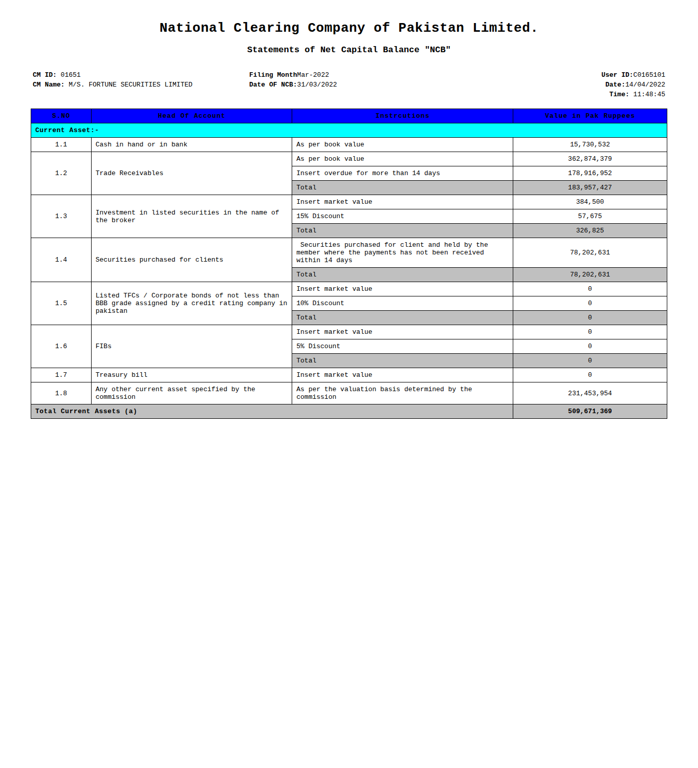National Clearing Company of Pakistan Limited.
Statements of Net Capital Balance "NCB"
| CM ID: 01651 | Filing Month Mar-2022 | User ID: C0165101 |
| CM Name: M/S. FORTUNE SECURITIES LIMITED | Date OF NCB: 31/03/2022 | Date: 14/04/2022 |
| | | Time: 11:48:45 |
| S.NO | Head Of Account | Instrcutions | Value in Pak Ruppees |
| --- | --- | --- | --- |
| Current Asset:- |
| 1.1 | Cash in hand or in bank | As per book value | 15,730,532 |
| 1.2 | Trade Receivables | As per book value | 362,874,379 |
| Insert overdue for more than 14 days | 178,916,952 |
| Total | 183,957,427 |
| 1.3 | Investment in listed securities in the name of the broker | Insert market value | 384,500 |
| 15% Discount | 57,675 |
| Total | 326,825 |
| 1.4 | Securities purchased for clients | Securities purchased for client and held by the member where the payments has not been received within 14 days | 78,202,631 |
| Total | 78,202,631 |
| 1.5 | Listed TFCs / Corporate bonds of not less than BBB grade assigned by a credit rating company in pakistan | Insert market value | 0 |
| 10% Discount | 0 |
| Total | 0 |
| 1.6 | FIBs | Insert market value | 0 |
| 5% Discount | 0 |
| Total | 0 |
| 1.7 | Treasury bill | Insert market value | 0 |
| 1.8 | Any other current asset specified by the commission | As per the valuation basis determined by the commission | 231,453,954 |
| Total Current Assets (a) | 509,671,369 |